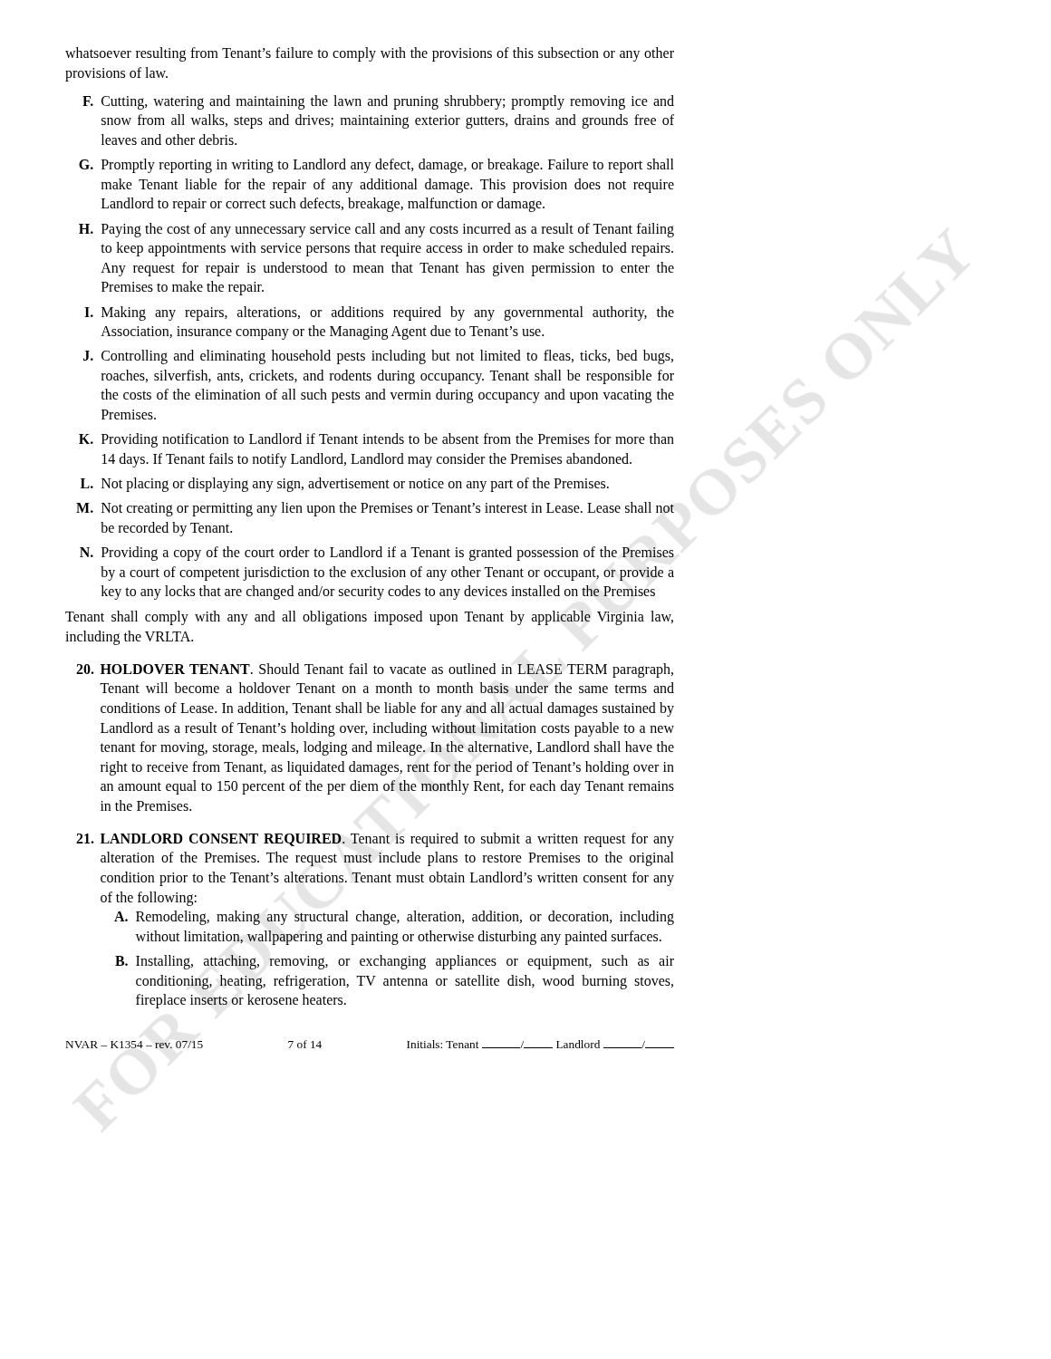FOR EDUCATIONAL PURPOSES ONLY
whatsoever resulting from Tenant’s failure to comply with the provisions of this subsection or any other provisions of law.
Cutting, watering and maintaining the lawn and pruning shrubbery; promptly removing ice and snow from all walks, steps and drives; maintaining exterior gutters, drains and grounds free of leaves and other debris.
Promptly reporting in writing to Landlord any defect, damage, or breakage. Failure to report shall make Tenant liable for the repair of any additional damage. This provision does not require Landlord to repair or correct such defects, breakage, malfunction or damage.
Paying the cost of any unnecessary service call and any costs incurred as a result of Tenant failing to keep appointments with service persons that require access in order to make scheduled repairs. Any request for repair is understood to mean that Tenant has given permission to enter the Premises to make the repair.
Making any repairs, alterations, or additions required by any governmental authority, the Association, insurance company or the Managing Agent due to Tenant’s use.
Controlling and eliminating household pests including but not limited to fleas, ticks, bed bugs, roaches, silverfish, ants, crickets, and rodents during occupancy. Tenant shall be responsible for the costs of the elimination of all such pests and vermin during occupancy and upon vacating the Premises.
Providing notification to Landlord if Tenant intends to be absent from the Premises for more than 14 days. If Tenant fails to notify Landlord, Landlord may consider the Premises abandoned.
Not placing or displaying any sign, advertisement or notice on any part of the Premises.
Not creating or permitting any lien upon the Premises or Tenant’s interest in Lease. Lease shall not be recorded by Tenant.
Providing a copy of the court order to Landlord if a Tenant is granted possession of the Premises by a court of competent jurisdiction to the exclusion of any other Tenant or occupant, or provide a key to any locks that are changed and/or security codes to any devices installed on the Premises
Tenant shall comply with any and all obligations imposed upon Tenant by applicable Virginia law, including the VRLTA.
HOLDOVER TENANT. Should Tenant fail to vacate as outlined in LEASE TERM paragraph, Tenant will become a holdover Tenant on a month to month basis under the same terms and conditions of Lease. In addition, Tenant shall be liable for any and all actual damages sustained by Landlord as a result of Tenant’s holding over, including without limitation costs payable to a new tenant for moving, storage, meals, lodging and mileage. In the alternative, Landlord shall have the right to receive from Tenant, as liquidated damages, rent for the period of Tenant’s holding over in an amount equal to 150 percent of the per diem of the monthly Rent, for each day Tenant remains in the Premises.
LANDLORD CONSENT REQUIRED. Tenant is required to submit a written request for any alteration of the Premises. The request must include plans to restore Premises to the original condition prior to the Tenant’s alterations. Tenant must obtain Landlord’s written consent for any of the following:
Remodeling, making any structural change, alteration, addition, or decoration, including without limitation, wallpapering and painting or otherwise disturbing any painted surfaces.
Installing, attaching, removing, or exchanging appliances or equipment, such as air conditioning, heating, refrigeration, TV antenna or satellite dish, wood burning stoves, fireplace inserts or kerosene heaters.
NVAR – K1354 – rev. 07/15
7 of 14
Initials: Tenant / Landlord /